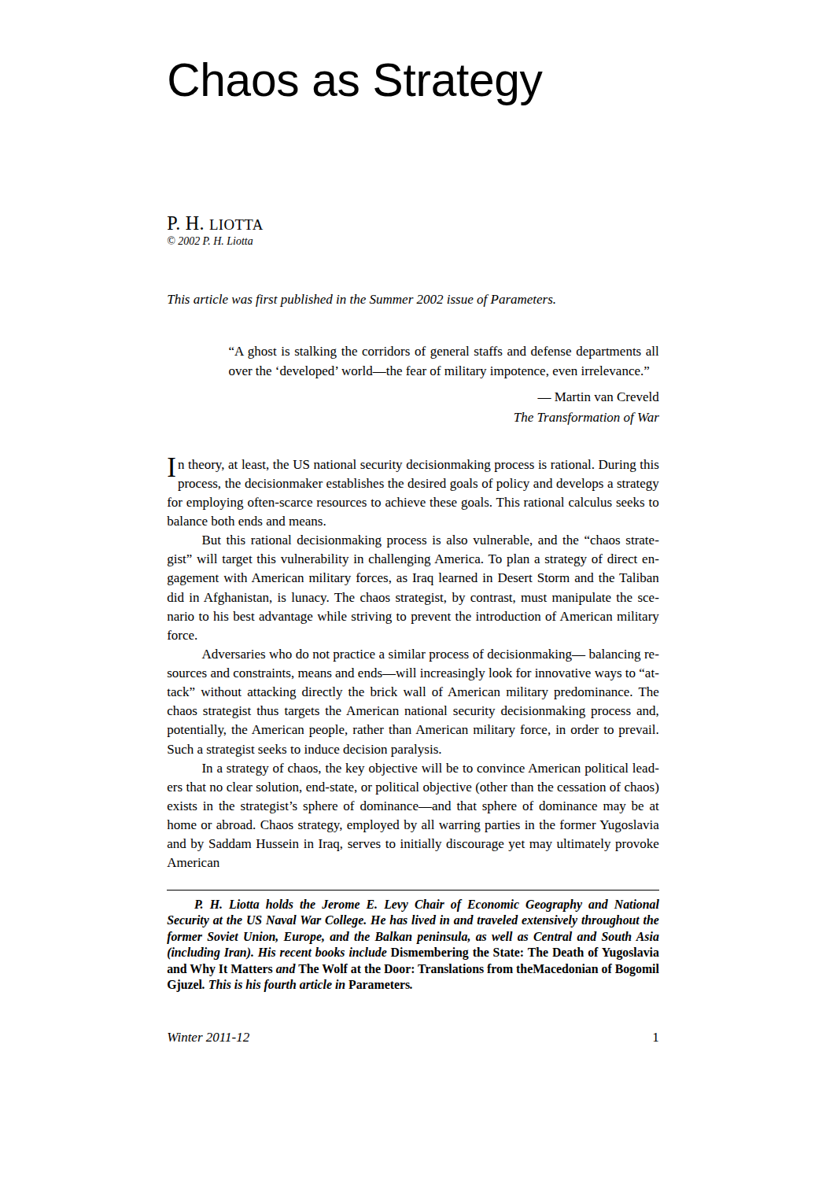Chaos as Strategy
P. H. LIOTTA
© 2002 P. H. Liotta
This article was first published in the Summer 2002 issue of Parameters.
“A ghost is stalking the corridors of general staffs and defense departments all over the ‘developed’ world—the fear of military impotence, even irrelevance.”
— Martin van CreveldThe Transformation of War
In theory, at least, the US national security decisionmaking process is rational. During this process, the decisionmaker establishes the desired goals of policy and develops a strategy for employing often-scarce resources to achieve these goals. This rational calculus seeks to balance both ends and means.
But this rational decisionmaking process is also vulnerable, and the “chaos strategist” will target this vulnerability in challenging America. To plan a strategy of direct engagement with American military forces, as Iraq learned in Desert Storm and the Taliban did in Afghanistan, is lunacy. The chaos strategist, by contrast, must manipulate the scenario to his best advantage while striving to prevent the introduction of American military force.
Adversaries who do not practice a similar process of decisionmaking— balancing resources and constraints, means and ends—will increasingly look for innovative ways to “attack” without attacking directly the brick wall of American military predominance. The chaos strategist thus targets the American national security decisionmaking process and, potentially, the American people, rather than American military force, in order to prevail. Such a strategist seeks to induce decision paralysis.
In a strategy of chaos, the key objective will be to convince American political leaders that no clear solution, end-state, or political objective (other than the cessation of chaos) exists in the strategist’s sphere of dominance—and that sphere of dominance may be at home or abroad. Chaos strategy, employed by all warring parties in the former Yugoslavia and by Saddam Hussein in Iraq, serves to initially discourage yet may ultimately provoke American
P. H. Liotta holds the Jerome E. Levy Chair of Economic Geography and National Security at the US Naval War College. He has lived in and traveled extensively throughout the former Soviet Union, Europe, and the Balkan peninsula, as well as Central and South Asia (including Iran). His recent books include Dismembering the State: The Death of Yugoslavia and Why It Matters and The Wolf at the Door: Translations from theMacedonian of Bogomil Gjuzel. This is his fourth article in Parameters.
Winter 2011-12 1